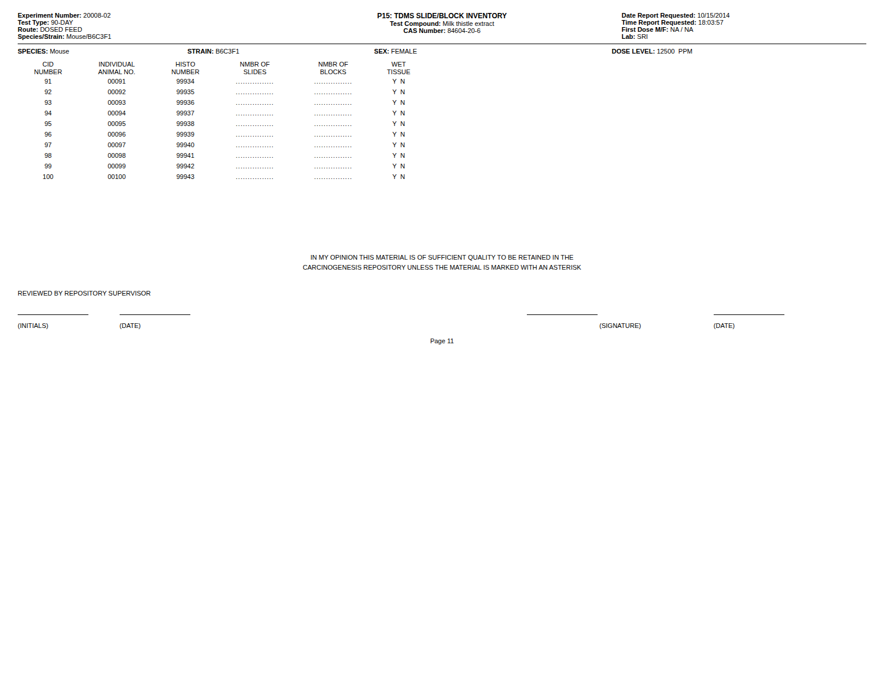| Experiment Number: 20008-02 Test Type: 90-DAY Route: DOSED FEED Species/Strain: Mouse/B6C3F1 | P15: TDMS SLIDE/BLOCK INVENTORY Test Compound: Milk thistle extract CAS Number: 84604-20-6 | Date Report Requested: 10/15/2014 Time Report Requested: 18:03:57 First Dose M/F: NA / NA Lab: SRI |
| SPECIES: Mouse | STRAIN: B6C3F1 | SEX: FEMALE | DOSE LEVEL: 12500 PPM |
| CID NUMBER | INDIVIDUAL ANIMAL NO. | HISTO NUMBER | NMBR OF SLIDES | NMBR OF BLOCKS | WET TISSUE |
| --- | --- | --- | --- | --- | --- |
| 91 | 00091 | 99934 | ................ | ................ | Y N |
| 92 | 00092 | 99935 | ................ | ................ | Y N |
| 93 | 00093 | 99936 | ................ | ................ | Y N |
| 94 | 00094 | 99937 | ................ | ................ | Y N |
| 95 | 00095 | 99938 | ................ | ................ | Y N |
| 96 | 00096 | 99939 | ................ | ................ | Y N |
| 97 | 00097 | 99940 | ................ | ................ | Y N |
| 98 | 00098 | 99941 | ................ | ................ | Y N |
| 99 | 00099 | 99942 | ................ | ................ | Y N |
| 100 | 00100 | 99943 | ................ | ................ | Y N |
IN MY OPINION THIS MATERIAL IS OF SUFFICIENT QUALITY TO BE RETAINED IN THE
CARCINOGENESIS REPOSITORY UNLESS THE MATERIAL IS MARKED WITH AN ASTERISK
REVIEWED BY REPOSITORY SUPERVISOR
| (INITIALS) | (DATE) | | (SIGNATURE) | (DATE) |
Page 11